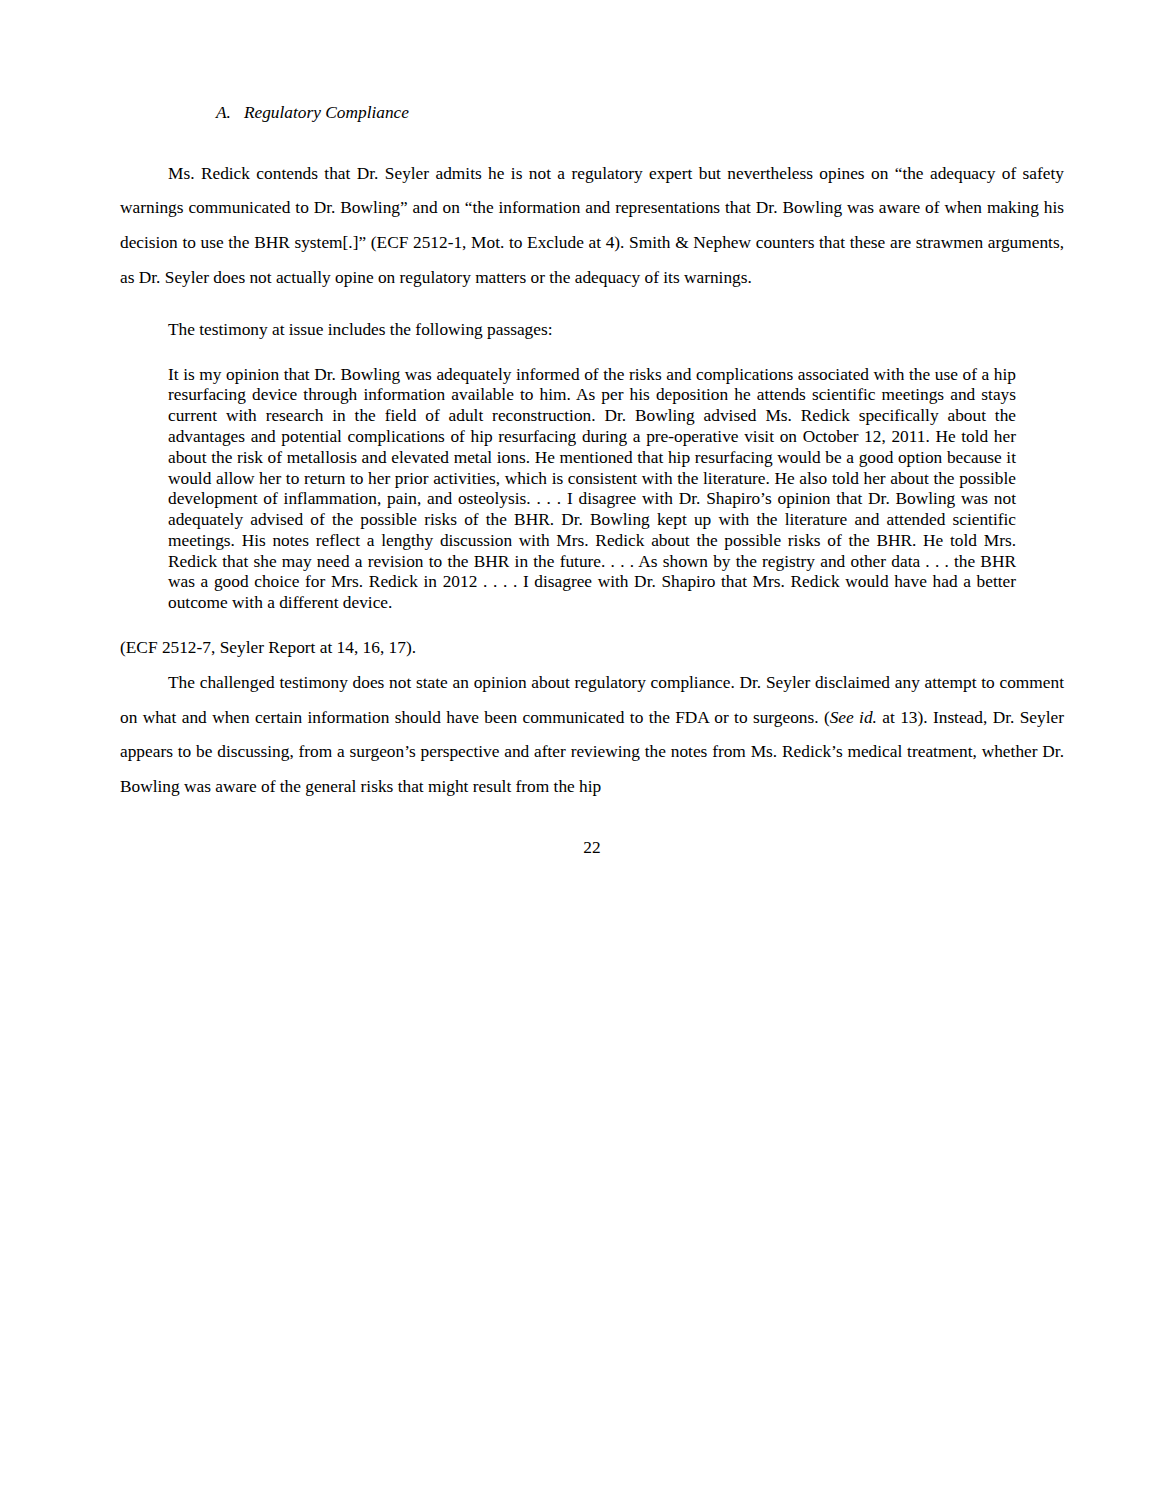A. Regulatory Compliance
Ms. Redick contends that Dr. Seyler admits he is not a regulatory expert but nevertheless opines on “the adequacy of safety warnings communicated to Dr. Bowling” and on “the information and representations that Dr. Bowling was aware of when making his decision to use the BHR system[.]” (ECF 2512-1, Mot. to Exclude at 4). Smith & Nephew counters that these are strawmen arguments, as Dr. Seyler does not actually opine on regulatory matters or the adequacy of its warnings.
The testimony at issue includes the following passages:
It is my opinion that Dr. Bowling was adequately informed of the risks and complications associated with the use of a hip resurfacing device through information available to him. As per his deposition he attends scientific meetings and stays current with research in the field of adult reconstruction. Dr. Bowling advised Ms. Redick specifically about the advantages and potential complications of hip resurfacing during a pre-operative visit on October 12, 2011. He told her about the risk of metallosis and elevated metal ions. He mentioned that hip resurfacing would be a good option because it would allow her to return to her prior activities, which is consistent with the literature. He also told her about the possible development of inflammation, pain, and osteolysis. . . . I disagree with Dr. Shapiro’s opinion that Dr. Bowling was not adequately advised of the possible risks of the BHR. Dr. Bowling kept up with the literature and attended scientific meetings. His notes reflect a lengthy discussion with Mrs. Redick about the possible risks of the BHR. He told Mrs. Redick that she may need a revision to the BHR in the future. . . . As shown by the registry and other data . . . the BHR was a good choice for Mrs. Redick in 2012 . . . . I disagree with Dr. Shapiro that Mrs. Redick would have had a better outcome with a different device.
(ECF 2512-7, Seyler Report at 14, 16, 17).
The challenged testimony does not state an opinion about regulatory compliance. Dr. Seyler disclaimed any attempt to comment on what and when certain information should have been communicated to the FDA or to surgeons. (See id. at 13). Instead, Dr. Seyler appears to be discussing, from a surgeon’s perspective and after reviewing the notes from Ms. Redick’s medical treatment, whether Dr. Bowling was aware of the general risks that might result from the hip
22